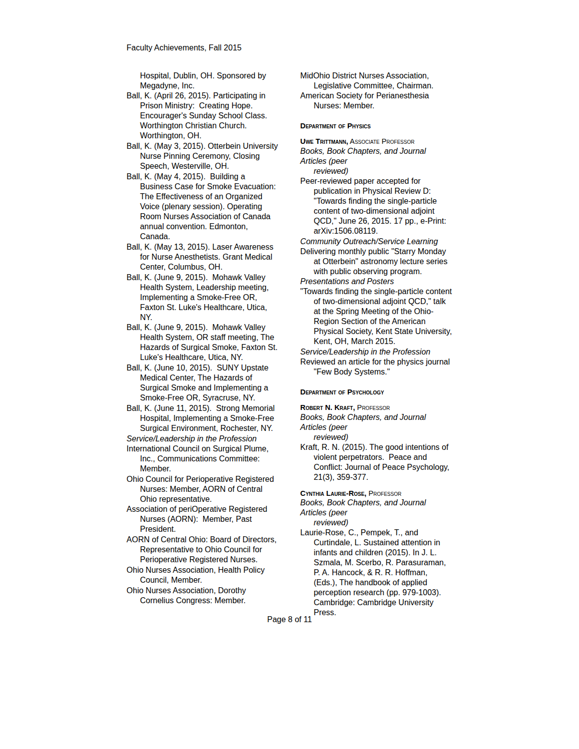Faculty Achievements, Fall 2015
Hospital, Dublin, OH. Sponsored by Megadyne, Inc.
Ball, K. (April 26, 2015). Participating in Prison Ministry: Creating Hope. Encourager's Sunday School Class. Worthington Christian Church. Worthington, OH.
Ball, K. (May 3, 2015). Otterbein University Nurse Pinning Ceremony, Closing Speech, Westerville, OH.
Ball, K. (May 4, 2015). Building a Business Case for Smoke Evacuation: The Effectiveness of an Organized Voice (plenary session). Operating Room Nurses Association of Canada annual convention. Edmonton, Canada.
Ball, K. (May 13, 2015). Laser Awareness for Nurse Anesthetists. Grant Medical Center, Columbus, OH.
Ball, K. (June 9, 2015). Mohawk Valley Health System, Leadership meeting, Implementing a Smoke-Free OR, Faxton St. Luke's Healthcare, Utica, NY.
Ball, K. (June 9, 2015). Mohawk Valley Health System, OR staff meeting, The Hazards of Surgical Smoke, Faxton St. Luke's Healthcare, Utica, NY.
Ball, K. (June 10, 2015). SUNY Upstate Medical Center, The Hazards of Surgical Smoke and Implementing a Smoke-Free OR, Syracruse, NY.
Ball, K. (June 11, 2015). Strong Memorial Hospital, Implementing a Smoke-Free Surgical Environment, Rochester, NY.
Service/Leadership in the Profession
International Council on Surgical Plume, Inc., Communications Committee: Member.
Ohio Council for Perioperative Registered Nurses: Member, AORN of Central Ohio representative.
Association of periOperative Registered Nurses (AORN): Member, Past President.
AORN of Central Ohio: Board of Directors, Representative to Ohio Council for Perioperative Registered Nurses.
Ohio Nurses Association, Health Policy Council, Member.
Ohio Nurses Association, Dorothy Cornelius Congress: Member.
MidOhio District Nurses Association, Legislative Committee, Chairman.
American Society for Perianesthesia Nurses: Member.
Department of Physics
Uwe Trittmann, Associate Professor
Books, Book Chapters, and Journal Articles (peer
reviewed)
Peer-reviewed paper accepted for publication in Physical Review D: "Towards finding the single-particle content of two-dimensional adjoint QCD," June 26, 2015. 17 pp., e-Print: arXiv:1506.08119.
Community Outreach/Service Learning
Delivering monthly public "Starry Monday at Otterbein" astronomy lecture series with public observing program.
Presentations and Posters
"Towards finding the single-particle content of two-dimensional adjoint QCD," talk at the Spring Meeting of the Ohio-Region Section of the American Physical Society, Kent State University, Kent, OH, March 2015.
Service/Leadership in the Profession
Reviewed an article for the physics journal "Few Body Systems."
Department of Psychology
Robert N. Kraft, Professor
Books, Book Chapters, and Journal Articles (peer
reviewed)
Kraft, R. N. (2015). The good intentions of violent perpetrators. Peace and Conflict: Journal of Peace Psychology, 21(3), 359-377.
Cynthia Laurie-Rose, Professor
Books, Book Chapters, and Journal Articles (peer
reviewed)
Laurie-Rose, C., Pempek, T., and Curtindale, L. Sustained attention in infants and children (2015). In J. L. Szmala, M. Scerbo, R. Parasuraman, P. A. Hancock, & R. R. Hoffman, (Eds.), The handbook of applied perception research (pp. 979-1003). Cambridge: Cambridge University Press.
Page 8 of 11